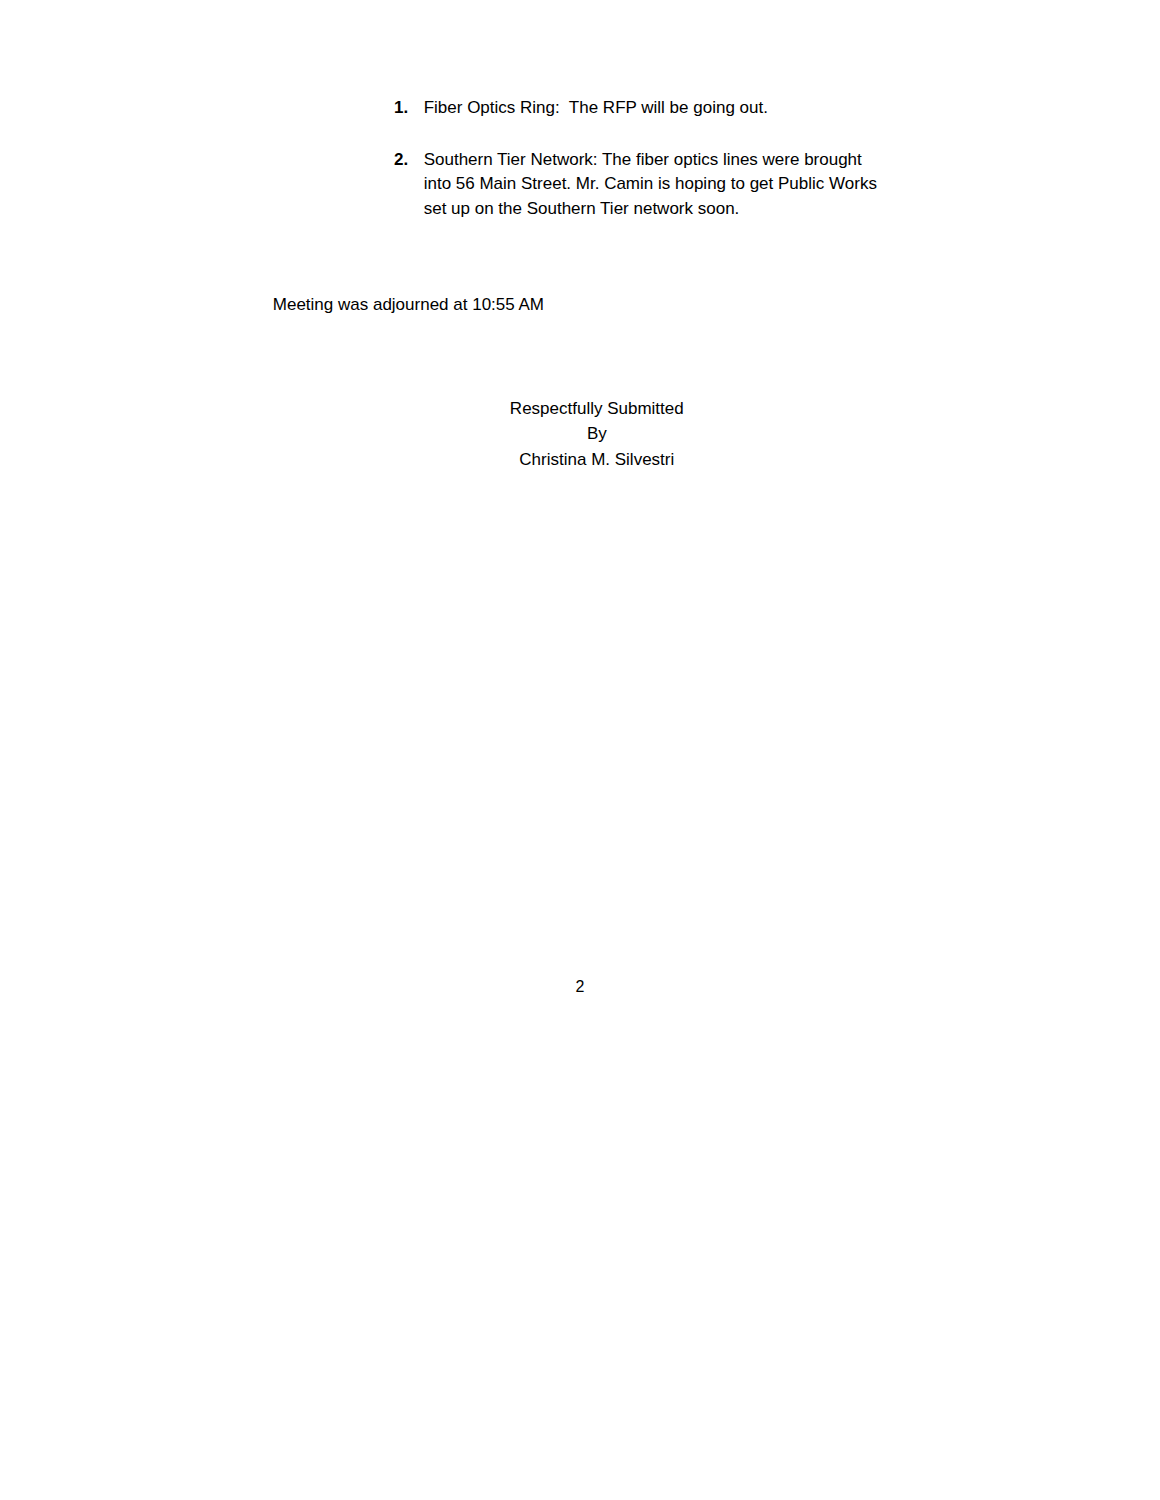1. Fiber Optics Ring: The RFP will be going out.
2. Southern Tier Network: The fiber optics lines were brought into 56 Main Street. Mr. Camin is hoping to get Public Works set up on the Southern Tier network soon.
Meeting was adjourned at 10:55 AM
Respectfully Submitted
By
Christina M. Silvestri
2